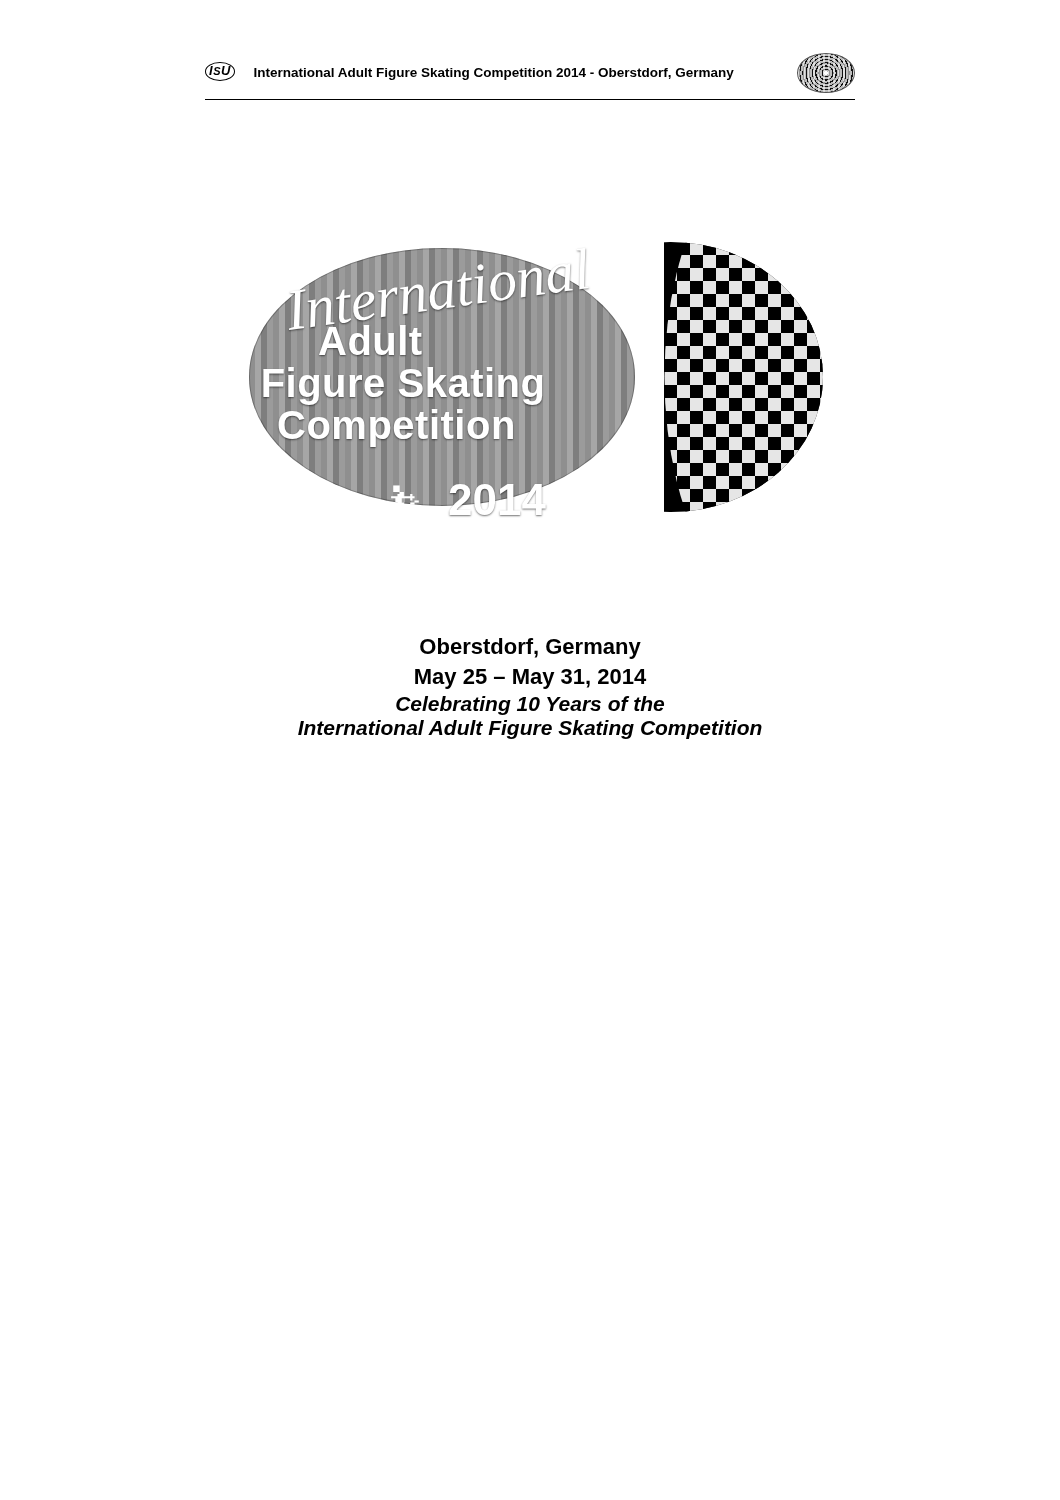ISU
International Adult Figure Skating Competition 2014 - Oberstdorf, Germany
International
Adult
Figure Skating
Competition
⛷
2014
Oberstdorf, Germany
May 25 – May 31, 2014
Celebrating 10 Years of the
International Adult Figure Skating Competition